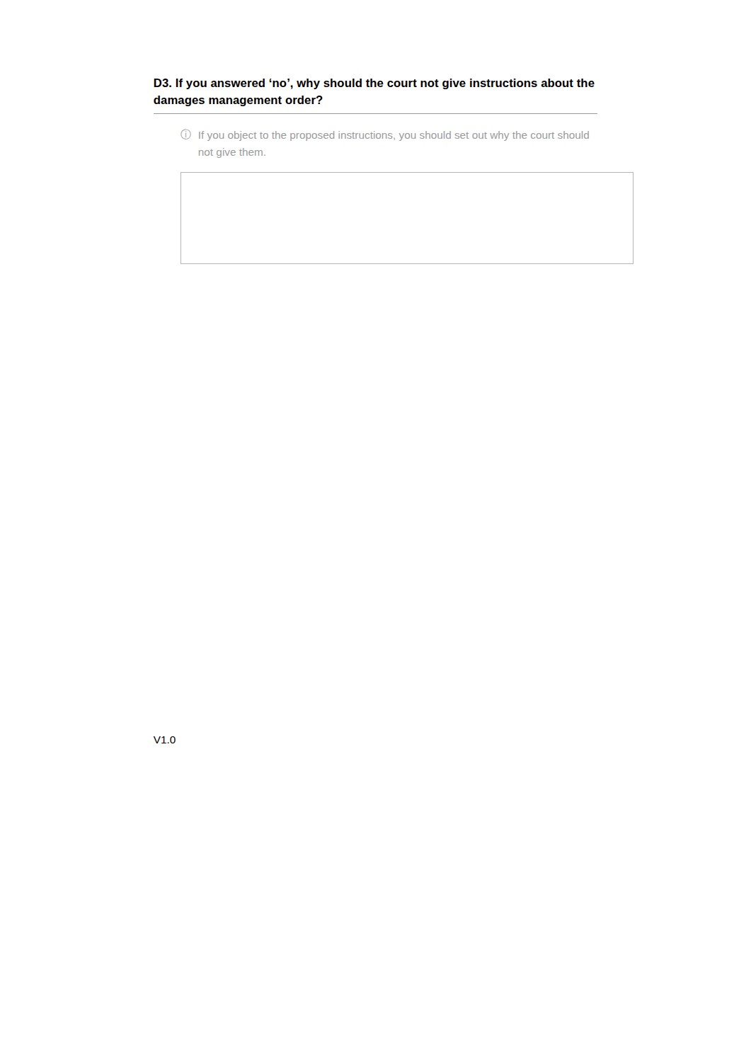D3. If you answered ‘no’, why should the court not give instructions about the damages management order?
ⓘ If you object to the proposed instructions, you should set out why the court should not give them.
V1.0